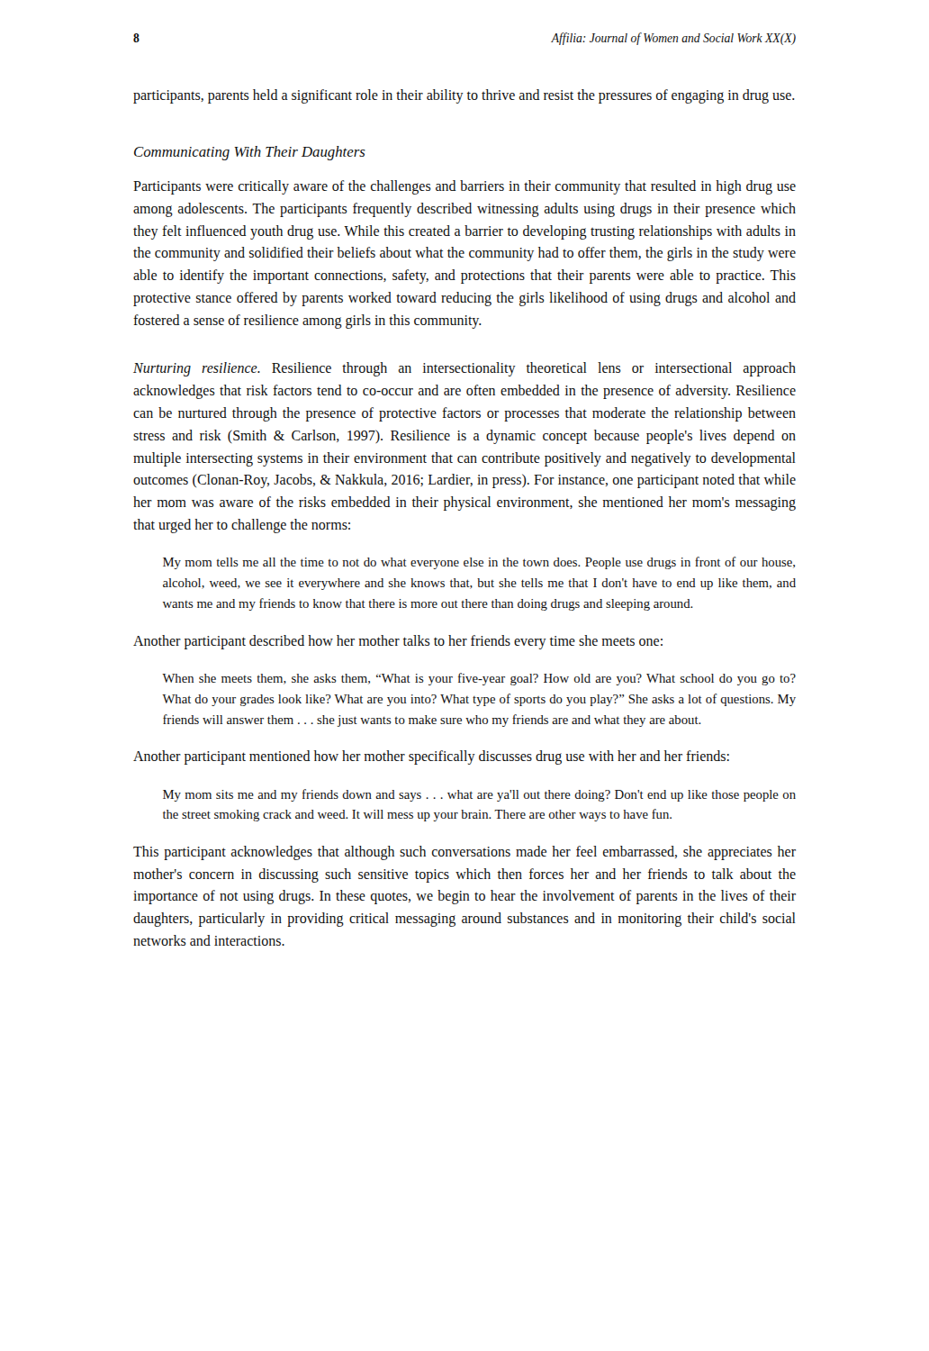8 Affilia: Journal of Women and Social Work XX(X)
participants, parents held a significant role in their ability to thrive and resist the pressures of engaging in drug use.
Communicating With Their Daughters
Participants were critically aware of the challenges and barriers in their community that resulted in high drug use among adolescents. The participants frequently described witnessing adults using drugs in their presence which they felt influenced youth drug use. While this created a barrier to developing trusting relationships with adults in the community and solidified their beliefs about what the community had to offer them, the girls in the study were able to identify the important connections, safety, and protections that their parents were able to practice. This protective stance offered by parents worked toward reducing the girls likelihood of using drugs and alcohol and fostered a sense of resilience among girls in this community.
Nurturing resilience. Resilience through an intersectionality theoretical lens or intersectional approach acknowledges that risk factors tend to co-occur and are often embedded in the presence of adversity. Resilience can be nurtured through the presence of protective factors or processes that moderate the relationship between stress and risk (Smith & Carlson, 1997). Resilience is a dynamic concept because people's lives depend on multiple intersecting systems in their environment that can contribute positively and negatively to developmental outcomes (Clonan-Roy, Jacobs, & Nakkula, 2016; Lardier, in press). For instance, one participant noted that while her mom was aware of the risks embedded in their physical environment, she mentioned her mom's messaging that urged her to challenge the norms:
My mom tells me all the time to not do what everyone else in the town does. People use drugs in front of our house, alcohol, weed, we see it everywhere and she knows that, but she tells me that I don't have to end up like them, and wants me and my friends to know that there is more out there than doing drugs and sleeping around.
Another participant described how her mother talks to her friends every time she meets one:
When she meets them, she asks them, “What is your five-year goal? How old are you? What school do you go to? What do your grades look like? What are you into? What type of sports do you play?” She asks a lot of questions. My friends will answer them . . . she just wants to make sure who my friends are and what they are about.
Another participant mentioned how her mother specifically discusses drug use with her and her friends:
My mom sits me and my friends down and says . . . what are ya'll out there doing? Don't end up like those people on the street smoking crack and weed. It will mess up your brain. There are other ways to have fun.
This participant acknowledges that although such conversations made her feel embarrassed, she appreciates her mother's concern in discussing such sensitive topics which then forces her and her friends to talk about the importance of not using drugs. In these quotes, we begin to hear the involvement of parents in the lives of their daughters, particularly in providing critical messaging around substances and in monitoring their child's social networks and interactions.